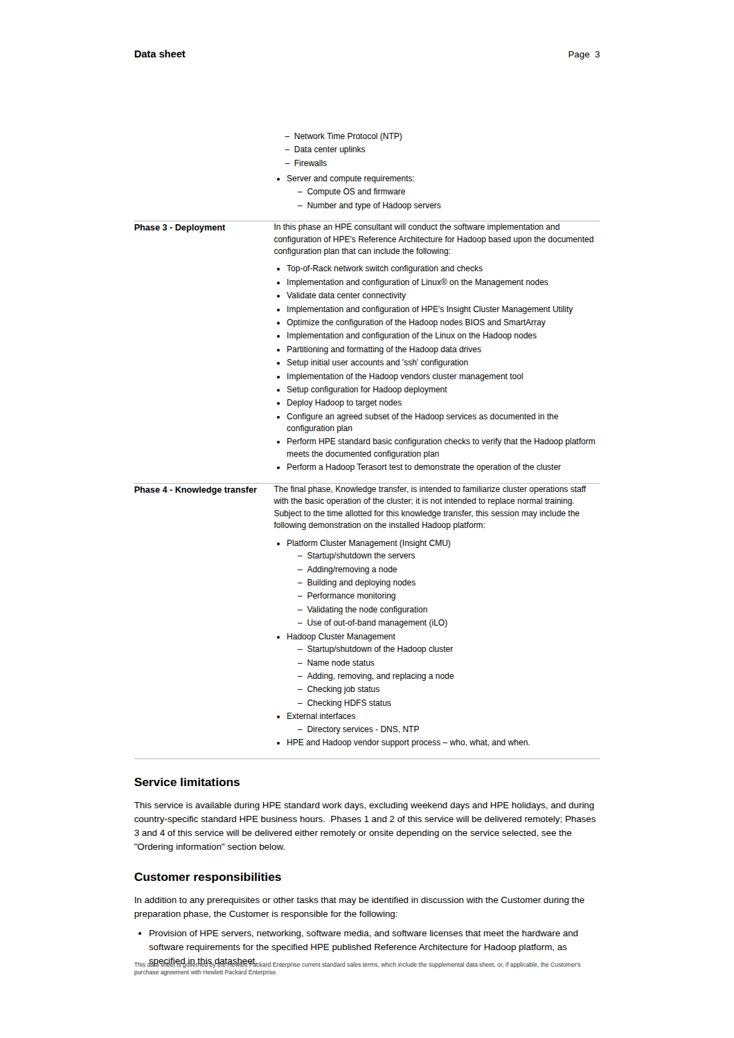Data sheet
Page 3
| | Network Time Protocol (NTP) Data center uplinks Firewalls Server and compute requirements: Compute OS and firmware Number and type of Hadoop servers |
| Phase 3 - Deployment | In this phase an HPE consultant will conduct the software implementation and configuration of HPE's Reference Architecture for Hadoop based upon the documented configuration plan that can include the following: Top-of-Rack network switch configuration and checks Implementation and configuration of Linux® on the Management nodes Validate data center connectivity Implementation and configuration of HPE's Insight Cluster Management Utility Optimize the configuration of the Hadoop nodes BIOS and SmartArray Implementation and configuration of the Linux on the Hadoop nodes Partitioning and formatting of the Hadoop data drives Setup initial user accounts and 'ssh' configuration Implementation of the Hadoop vendors cluster management tool Setup configuration for Hadoop deployment Deploy Hadoop to target nodes Configure an agreed subset of the Hadoop services as documented in the configuration plan Perform HPE standard basic configuration checks to verify that the Hadoop platform meets the documented configuration plan Perform a Hadoop Terasort test to demonstrate the operation of the cluster |
| Phase 4 - Knowledge transfer | The final phase, Knowledge transfer, is intended to familiarize cluster operations staff with the basic operation of the cluster; it is not intended to replace normal training. Subject to the time allotted for this knowledge transfer, this session may include the following demonstration on the installed Hadoop platform: Platform Cluster Management (Insight CMU) Startup/shutdown the servers Adding/removing a node Building and deploying nodes Performance monitoring Validating the node configuration Use of out-of-band management (iLO) Hadoop Cluster Management Startup/shutdown of the Hadoop cluster Name node status Adding, removing, and replacing a node Checking job status Checking HDFS status External interfaces Directory services - DNS, NTP HPE and Hadoop vendor support process – who, what, and when. |
Service limitations
This service is available during HPE standard work days, excluding weekend days and HPE holidays, and during country-specific standard HPE business hours. Phases 1 and 2 of this service will be delivered remotely; Phases 3 and 4 of this service will be delivered either remotely or onsite depending on the service selected, see the "Ordering information" section below.
Customer responsibilities
In addition to any prerequisites or other tasks that may be identified in discussion with the Customer during the preparation phase, the Customer is responsible for the following:
Provision of HPE servers, networking, software media, and software licenses that meet the hardware and software requirements for the specified HPE published Reference Architecture for Hadoop platform, as specified in this datasheet.
This data sheet is governed by the Hewlett Packard Enterprise current standard sales terms, which include the supplemental data sheet, or, if applicable, the Customer's purchase agreement with Hewlett Packard Enterprise.